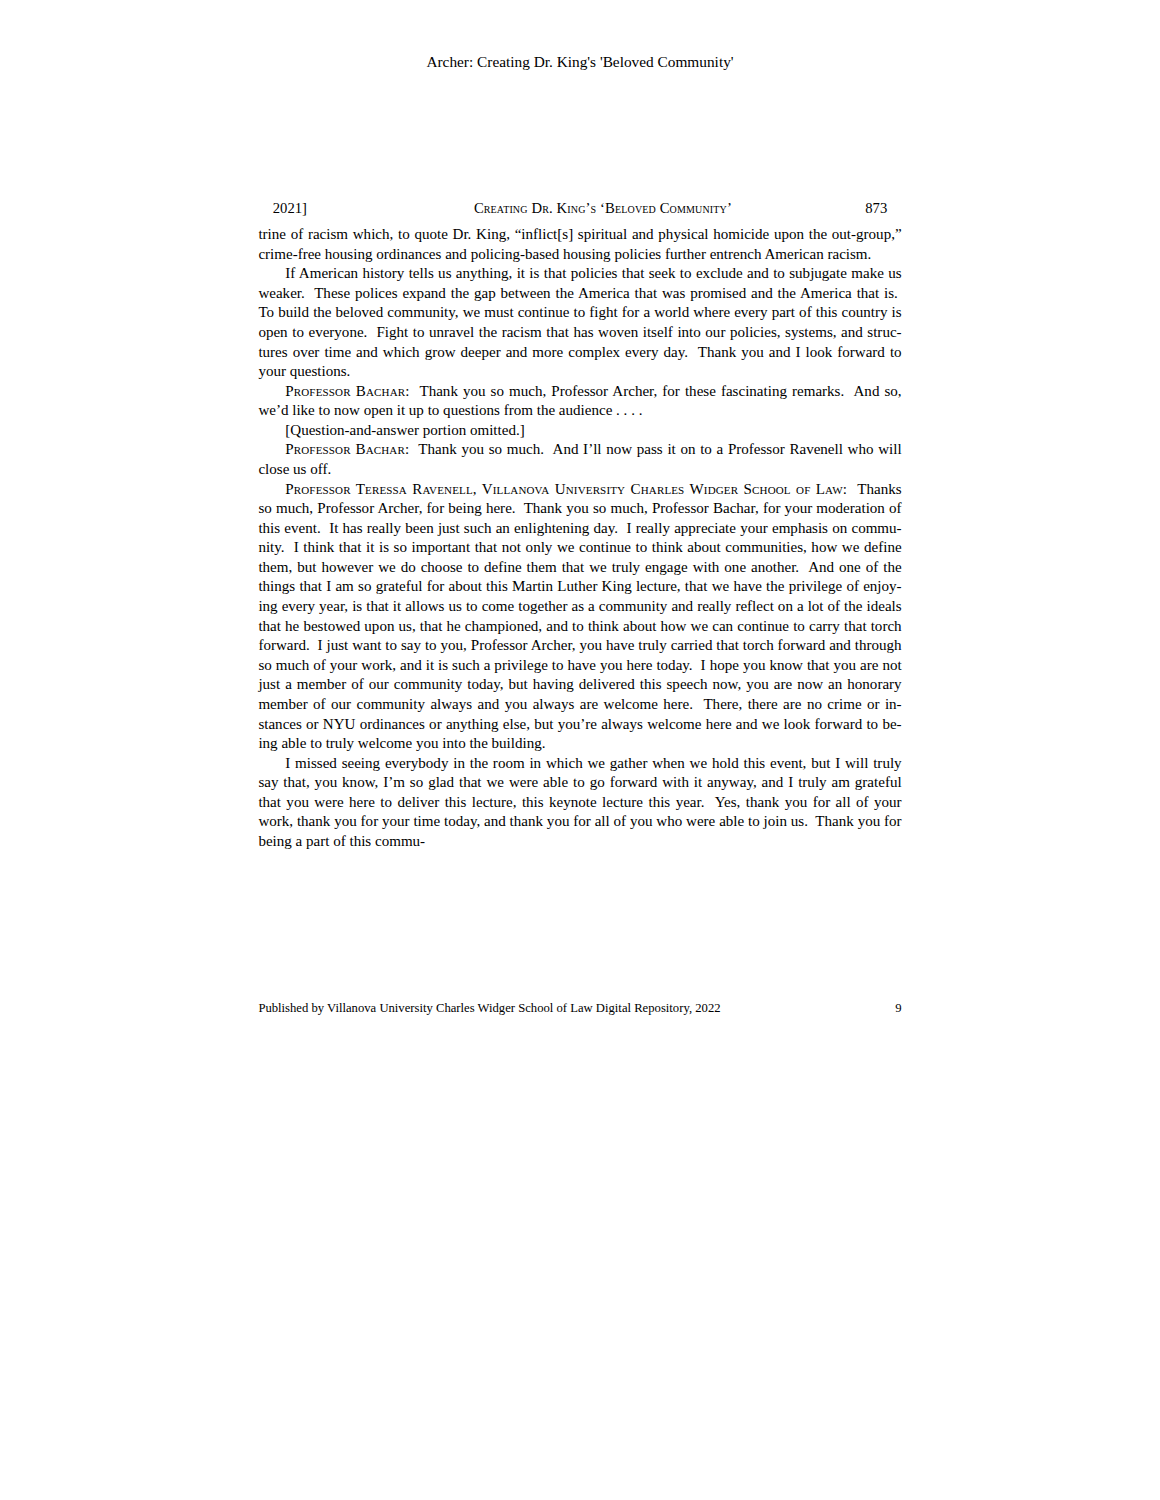Archer: Creating Dr. King's 'Beloved Community'
2021] Creating Dr. King’s ‘Beloved Community’ 873
trine of racism which, to quote Dr. King, “inflict[s] spiritual and physical homicide upon the out-group,” crime-free housing ordinances and policing-based housing policies further entrench American racism.
If American history tells us anything, it is that policies that seek to exclude and to subjugate make us weaker. These polices expand the gap between the America that was promised and the America that is. To build the beloved community, we must continue to fight for a world where every part of this country is open to everyone. Fight to unravel the racism that has woven itself into our policies, systems, and structures over time and which grow deeper and more complex every day. Thank you and I look forward to your questions.
Professor Bachar: Thank you so much, Professor Archer, for these fascinating remarks. And so, we’d like to now open it up to questions from the audience . . . .
[Question-and-answer portion omitted.]
Professor Bachar: Thank you so much. And I’ll now pass it on to a Professor Ravenell who will close us off.
Professor Teressa Ravenell, Villanova University Charles Widger School of Law: Thanks so much, Professor Archer, for being here. Thank you so much, Professor Bachar, for your moderation of this event. It has really been just such an enlightening day. I really appreciate your emphasis on community. I think that it is so important that not only we continue to think about communities, how we define them, but however we do choose to define them that we truly engage with one another. And one of the things that I am so grateful for about this Martin Luther King lecture, that we have the privilege of enjoying every year, is that it allows us to come together as a community and really reflect on a lot of the ideals that he bestowed upon us, that he championed, and to think about how we can continue to carry that torch forward. I just want to say to you, Professor Archer, you have truly carried that torch forward and through so much of your work, and it is such a privilege to have you here today. I hope you know that you are not just a member of our community today, but having delivered this speech now, you are now an honorary member of our community always and you always are welcome here. There, there are no crime or instances or NYU ordinances or anything else, but you’re always welcome here and we look forward to being able to truly welcome you into the building.
I missed seeing everybody in the room in which we gather when we hold this event, but I will truly say that, you know, I’m so glad that we were able to go forward with it anyway, and I truly am grateful that you were here to deliver this lecture, this keynote lecture this year. Yes, thank you for all of your work, thank you for your time today, and thank you for all of you who were able to join us. Thank you for being a part of this commu-
Published by Villanova University Charles Widger School of Law Digital Repository, 2022 9